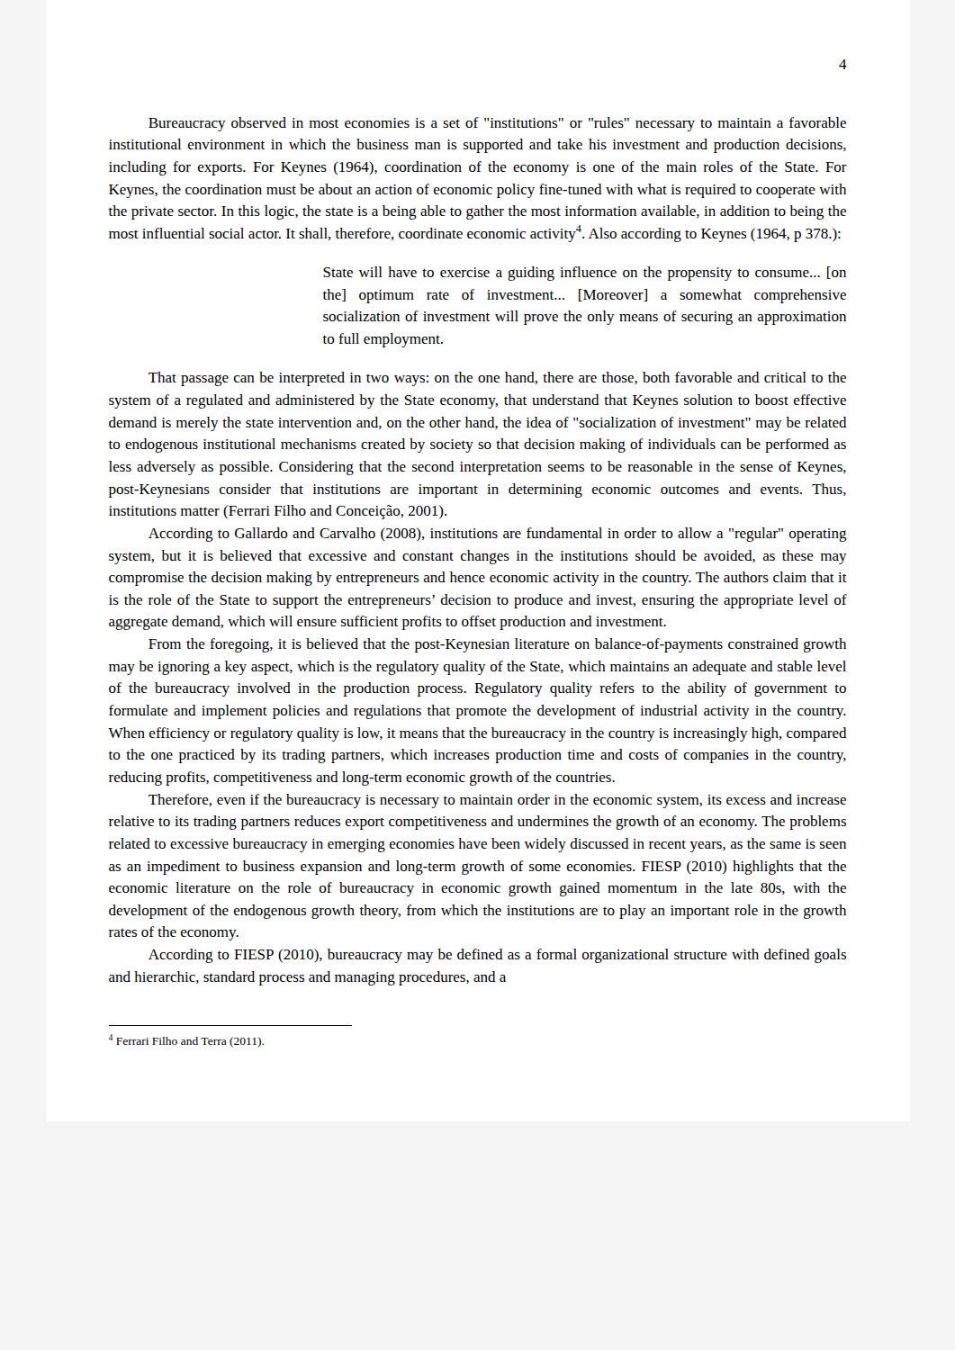4
Bureaucracy observed in most economies is a set of "institutions" or "rules" necessary to maintain a favorable institutional environment in which the business man is supported and take his investment and production decisions, including for exports. For Keynes (1964), coordination of the economy is one of the main roles of the State. For Keynes, the coordination must be about an action of economic policy fine-tuned with what is required to cooperate with the private sector. In this logic, the state is a being able to gather the most information available, in addition to being the most influential social actor. It shall, therefore, coordinate economic activity4. Also according to Keynes (1964, p 378.):
State will have to exercise a guiding influence on the propensity to consume... [on the] optimum rate of investment... [Moreover] a somewhat comprehensive socialization of investment will prove the only means of securing an approximation to full employment.
That passage can be interpreted in two ways: on the one hand, there are those, both favorable and critical to the system of a regulated and administered by the State economy, that understand that Keynes solution to boost effective demand is merely the state intervention and, on the other hand, the idea of "socialization of investment" may be related to endogenous institutional mechanisms created by society so that decision making of individuals can be performed as less adversely as possible. Considering that the second interpretation seems to be reasonable in the sense of Keynes, post-Keynesians consider that institutions are important in determining economic outcomes and events. Thus, institutions matter (Ferrari Filho and Conceição, 2001).
According to Gallardo and Carvalho (2008), institutions are fundamental in order to allow a "regular" operating system, but it is believed that excessive and constant changes in the institutions should be avoided, as these may compromise the decision making by entrepreneurs and hence economic activity in the country. The authors claim that it is the role of the State to support the entrepreneurs’ decision to produce and invest, ensuring the appropriate level of aggregate demand, which will ensure sufficient profits to offset production and investment.
From the foregoing, it is believed that the post-Keynesian literature on balance-of-payments constrained growth may be ignoring a key aspect, which is the regulatory quality of the State, which maintains an adequate and stable level of the bureaucracy involved in the production process. Regulatory quality refers to the ability of government to formulate and implement policies and regulations that promote the development of industrial activity in the country. When efficiency or regulatory quality is low, it means that the bureaucracy in the country is increasingly high, compared to the one practiced by its trading partners, which increases production time and costs of companies in the country, reducing profits, competitiveness and long-term economic growth of the countries.
Therefore, even if the bureaucracy is necessary to maintain order in the economic system, its excess and increase relative to its trading partners reduces export competitiveness and undermines the growth of an economy. The problems related to excessive bureaucracy in emerging economies have been widely discussed in recent years, as the same is seen as an impediment to business expansion and long-term growth of some economies. FIESP (2010) highlights that the economic literature on the role of bureaucracy in economic growth gained momentum in the late 80s, with the development of the endogenous growth theory, from which the institutions are to play an important role in the growth rates of the economy.
According to FIESP (2010), bureaucracy may be defined as a formal organizational structure with defined goals and hierarchic, standard process and managing procedures, and a
4 Ferrari Filho and Terra (2011).